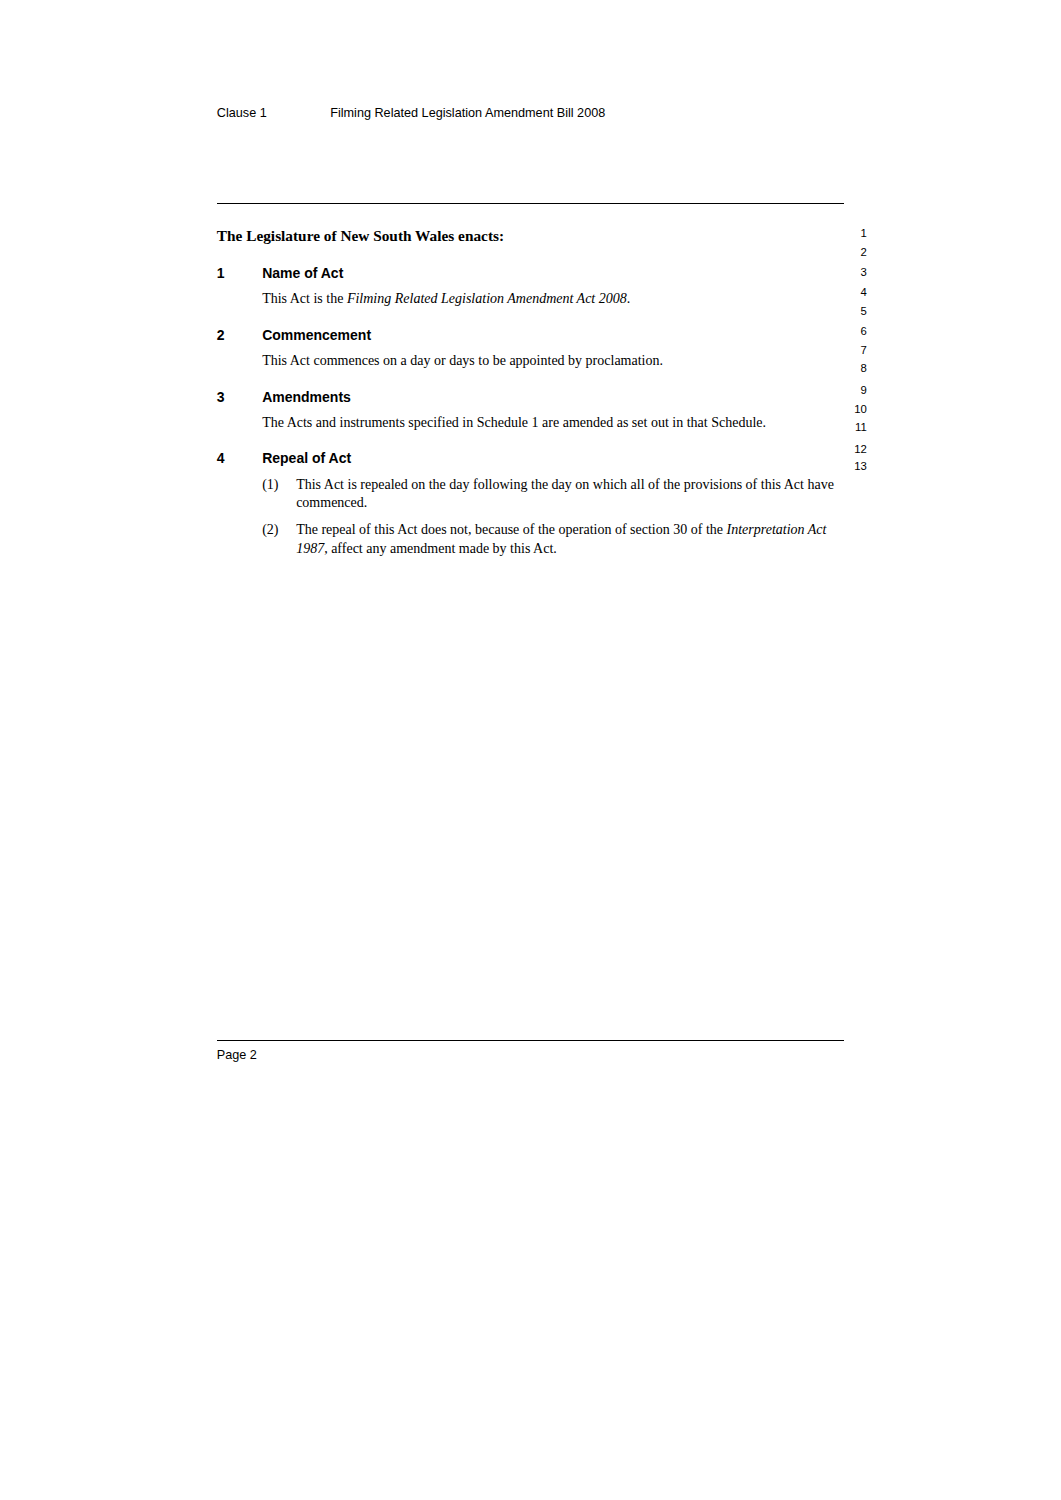Clause 1 Filming Related Legislation Amendment Bill 2008
1
2
3
4
5
6
7
8
9
10
11
12
13
The Legislature of New South Wales enacts:
1 Name of Act
This Act is the Filming Related Legislation Amendment Act 2008.
2 Commencement
This Act commences on a day or days to be appointed by proclamation.
3 Amendments
The Acts and instruments specified in Schedule 1 are amended as set out in that Schedule.
4 Repeal of Act
(1) This Act is repealed on the day following the day on which all of the provisions of this Act have commenced.
(2) The repeal of this Act does not, because of the operation of section 30 of the Interpretation Act 1987, affect any amendment made by this Act.
Page 2